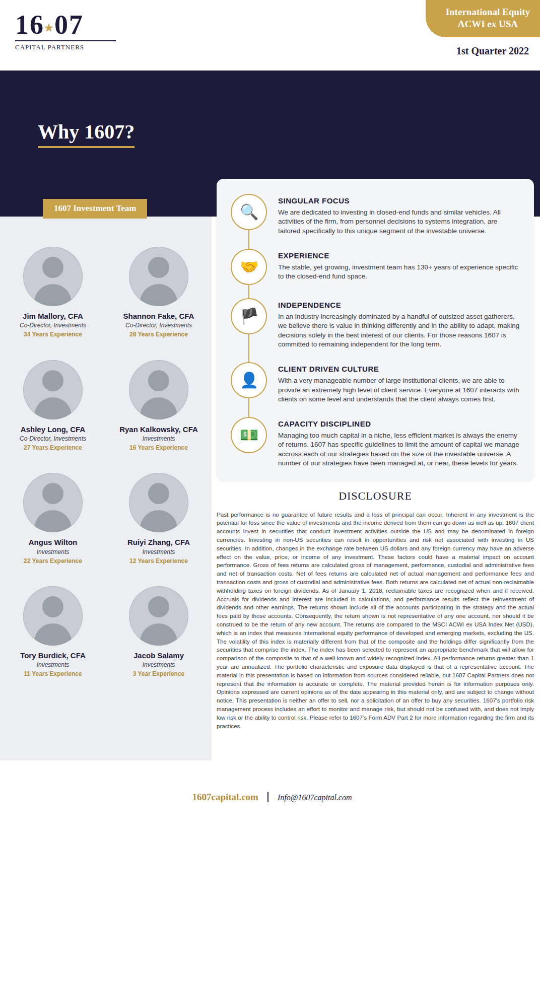16★07
Capital Partners
International Equity
ACWI ex USA
1st Quarter 2022
Why 1607?
1607 Investment Team
Jim Mallory, CFA
Co-Director, Investments
34 Years Experience
Shannon Fake, CFA
Co-Director, Investments
28 Years Experience
Ashley Long, CFA
Co-Director, Investments
27 Years Experience
Ryan Kalkowsky, CFA
Investments
16 Years Experience
Angus Wilton
Investments
22 Years Experience
Ruiyi Zhang, CFA
Investments
12 Years Experience
Tory Burdick, CFA
Investments
11 Years Experience
Jacob Salamy
Investments
3 Year Experience
🔍
Singular Focus
We are dedicated to investing in closed-end funds and similar vehicles. All activities of the firm, from personnel decisions to systems integration, are tailored specifically to this unique segment of the investable universe.
🤝
Experience
The stable, yet growing, investment team has 130+ years of experience specific to the closed-end fund space.
🏴
Independence
In an industry increasingly dominated by a handful of outsized asset gatherers, we believe there is value in thinking differently and in the ability to adapt, making decisions solely in the best interest of our clients. For those reasons 1607 is committed to remaining independent for the long term.
👤
Client Driven Culture
With a very manageable number of large institutional clients, we are able to provide an extremely high level of client service. Everyone at 1607 interacts with clients on some level and understands that the client always comes first.
💵
Capacity Disciplined
Managing too much capital in a niche, less efficient market is always the enemy of returns. 1607 has specific guidelines to limit the amount of capital we manage accross each of our strategies based on the size of the investable universe. A number of our strategies have been managed at, or near, these levels for years.
DISCLOSURE
Past performance is no guarantee of future results and a loss of principal can occur. Inherent in any investment is the potential for loss since the value of investments and the income derived from them can go down as well as up. 1607 client accounts invest in securities that conduct investment activities outside the US and may be denominated in foreign currencies. Investing in non-US securities can result in opportunities and risk not associated with investing in US securities. In addition, changes in the exchange rate between US dollars and any foreign currency may have an adverse effect on the value, price, or income of any investment. These factors could have a material impact on account performance. Gross of fees returns are calculated gross of management, performance, custodial and administrative fees and net of transaction costs. Net of fees returns are calculated net of actual management and performance fees and transaction costs and gross of custodial and administrative fees. Both returns are calculated net of actual non-reclaimable withholding taxes on foreign dividends. As of January 1, 2018, reclaimable taxes are recognized when and if received. Accruals for dividends and interest are included in calculations, and performance results reflect the reinvestment of dividends and other earnings. The returns shown include all of the accounts participating in the strategy and the actual fees paid by those accounts. Consequently, the return shown is not representative of any one account, nor should it be construed to be the return of any new account. The returns are compared to the MSCI ACWI ex USA Index Net (USD), which is an index that measures international equity performance of developed and emerging markets, excluding the US. The volatility of this index is materially different from that of the composite and the holdings differ significantly from the securities that comprise the index. The index has been selected to represent an appropriate benchmark that will allow for comparison of the composite to that of a well-known and widely recognized index. All performance returns greater than 1 year are annualized. The portfolio characteristic and exposure data displayed is that of a representative account. The material in this presentation is based on information from sources considered reliable, but 1607 Capital Partners does not represent that the information is accurate or complete. The material provided herein is for information purposes only. Opinions expressed are current opinions as of the date appearing in this material only, and are subject to change without notice. This presentation is neither an offer to sell, nor a solicitation of an offer to buy any securities. 1607's portfolio risk management process includes an effort to monitor and manage risk, but should not be confused with, and does not imply low risk or the ability to control risk. Please refer to 1607's Form ADV Part 2 for more information regarding the firm and its practices.
1607capital.com Info@1607capital.com